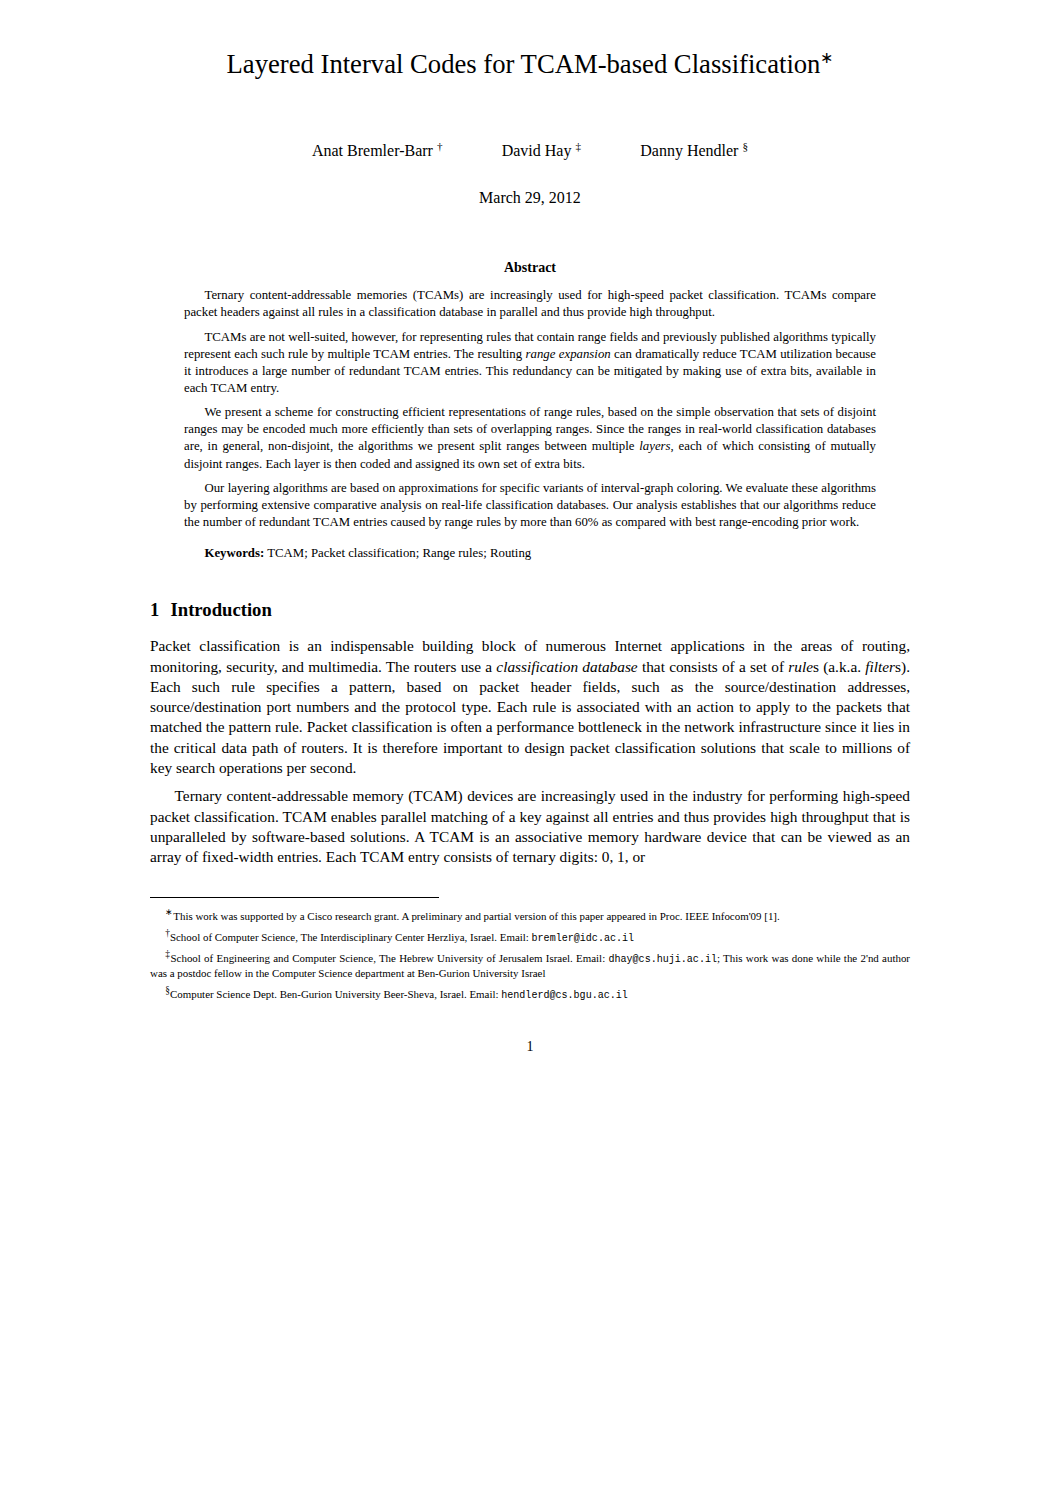Layered Interval Codes for TCAM-based Classification∗
Anat Bremler-Barr † David Hay ‡ Danny Hendler §
March 29, 2012
Abstract
Ternary content-addressable memories (TCAMs) are increasingly used for high-speed packet classification. TCAMs compare packet headers against all rules in a classification database in parallel and thus provide high throughput.
TCAMs are not well-suited, however, for representing rules that contain range fields and previously published algorithms typically represent each such rule by multiple TCAM entries. The resulting range expansion can dramatically reduce TCAM utilization because it introduces a large number of redundant TCAM entries. This redundancy can be mitigated by making use of extra bits, available in each TCAM entry.
We present a scheme for constructing efficient representations of range rules, based on the simple observation that sets of disjoint ranges may be encoded much more efficiently than sets of overlapping ranges. Since the ranges in real-world classification databases are, in general, non-disjoint, the algorithms we present split ranges between multiple layers, each of which consisting of mutually disjoint ranges. Each layer is then coded and assigned its own set of extra bits.
Our layering algorithms are based on approximations for specific variants of interval-graph coloring. We evaluate these algorithms by performing extensive comparative analysis on real-life classification databases. Our analysis establishes that our algorithms reduce the number of redundant TCAM entries caused by range rules by more than 60% as compared with best range-encoding prior work.
Keywords: TCAM; Packet classification; Range rules; Routing
1 Introduction
Packet classification is an indispensable building block of numerous Internet applications in the areas of routing, monitoring, security, and multimedia. The routers use a classification database that consists of a set of rules (a.k.a. filters). Each such rule specifies a pattern, based on packet header fields, such as the source/destination addresses, source/destination port numbers and the protocol type. Each rule is associated with an action to apply to the packets that matched the pattern rule. Packet classification is often a performance bottleneck in the network infrastructure since it lies in the critical data path of routers. It is therefore important to design packet classification solutions that scale to millions of key search operations per second.
Ternary content-addressable memory (TCAM) devices are increasingly used in the industry for performing high-speed packet classification. TCAM enables parallel matching of a key against all entries and thus provides high throughput that is unparalleled by software-based solutions. A TCAM is an associative memory hardware device that can be viewed as an array of fixed-width entries. Each TCAM entry consists of ternary digits: 0, 1, or
∗This work was supported by a Cisco research grant. A preliminary and partial version of this paper appeared in Proc. IEEE Infocom'09 [1].
†School of Computer Science, The Interdisciplinary Center Herzliya, Israel. Email: bremler@idc.ac.il
‡School of Engineering and Computer Science, The Hebrew University of Jerusalem Israel. Email: dhay@cs.huji.ac.il; This work was done while the 2'nd author was a postdoc fellow in the Computer Science department at Ben-Gurion University Israel
§Computer Science Dept. Ben-Gurion University Beer-Sheva, Israel. Email: hendlerd@cs.bgu.ac.il
1